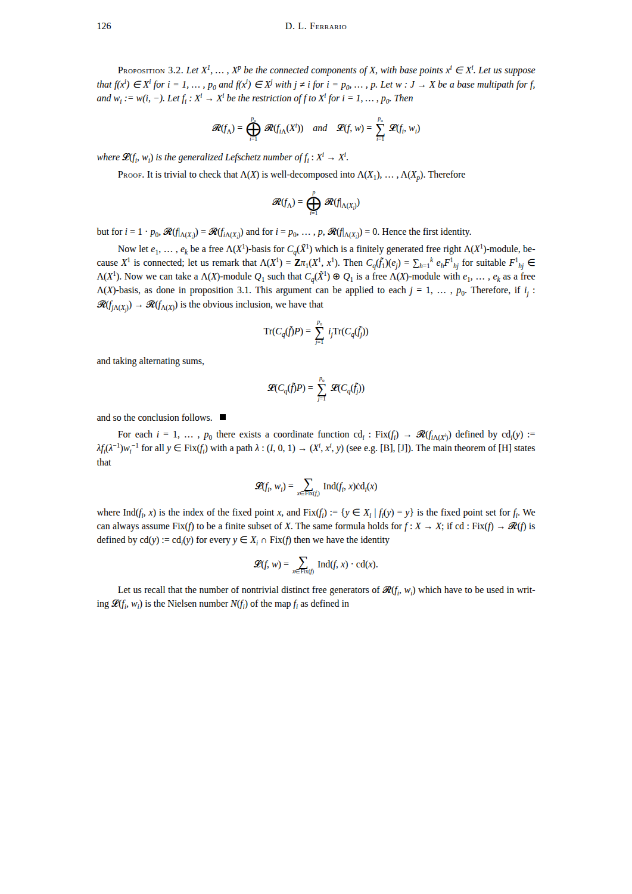126 D. L. Ferrario
Proposition 3.2. Let X1, … , Xp be the connected components of X, with base points xi ∈ Xi. Let us suppose that f(xi) ∈ Xi for i = 1, … , p0 and f(xi) ∈ Xj with j ≠ i for i = p0, … , p. Let w : J → X be a base multipath for f, and wi := w(i, −). Let fi : Xi → Xi be the restriction of f to Xi for i = 1, … , p0. Then
𝓡(fΛ) = p0⨁i=1 𝓡(fiΛ(Xi)) and 𝓛(f, w) = p0∑i=1 𝓛(fi, wi)
where 𝓛(fi, wi) is the generalized Lefschetz number of fi : Xi → Xi.
Proof. It is trivial to check that Λ(X) is well-decomposed into Λ(X1), … , Λ(Xp). Therefore
𝓡(fΛ) = p⨁i=1 𝓡(f|Λ(Xi))
but for i = 1 · p0, 𝓡(f|Λ(Xi)) = 𝓡(fiΛ(Xi)) and for i = p0, … , p, 𝓡(f|Λ(Xi)) = 0. Hence the first identity.
Now let e1, … , ek be a free Λ(X1)-basis for Cq(X̃1) which is a finitely generated free right Λ(X1)-module, because X1 is connected; let us remark that Λ(X1) = Zπ1(X1, x1). Then Cq(f̃1)(ej) = ∑h=1k eh F1hj for suitable F1hj ∈ Λ(X1). Now we can take a Λ(X)-module Q1 such that Cq(X̃1) ⊕ Q1 is a free Λ(X)-module with e1, … , ek as a free Λ(X)-basis, as done in proposition 3.1. This argument can be applied to each j = 1, … , p0. Therefore, if ij : 𝓡(fjΛ(Xj)) → 𝓡(fΛ(X)) is the obvious inclusion, we have that
Tr(Cq(f̃)P) = p0∑j=1 ij Tr(Cq(f̃j))
and taking alternating sums,
𝓛(Cq(f̃)P) = p0∑j=1 𝓛(Cq(f̃j))
and so the conclusion follows.
For each i = 1, … , p0 there exists a coordinate function cdi : Fix(fi) → 𝓡(fiΛ(Xi)) defined by cdi(y) := λfi(λ−1)wi−1 for all y ∈ Fix(fi) with a path λ : (I, 0, 1) → (Xi, xi, y) (see e.g. [B], [J]). The main theorem of [H] states that
𝓛(fi, wi) = ∑x∈Fix(fi) Ind(fi, x)ċdi(x)
where Ind(fi, x) is the index of the fixed point x, and Fix(fi) := {y ∈ Xi | fi(y) = y} is the fixed point set for fi. We can always assume Fix(f) to be a finite subset of X. The same formula holds for f : X → X; if cd : Fix(f) → 𝓡(f) is defined by cd(y) := cdi(y) for every y ∈ Xi ∩ Fix(f) then we have the identity
𝓛(f, w) = ∑x∈Fix(f) Ind(f, x) · cd(x).
Let us recall that the number of nontrivial distinct free generators of 𝓡(fi, wi) which have to be used in writing 𝓛(fi, wi) is the Nielsen number N(fi) of the map fi as defined in